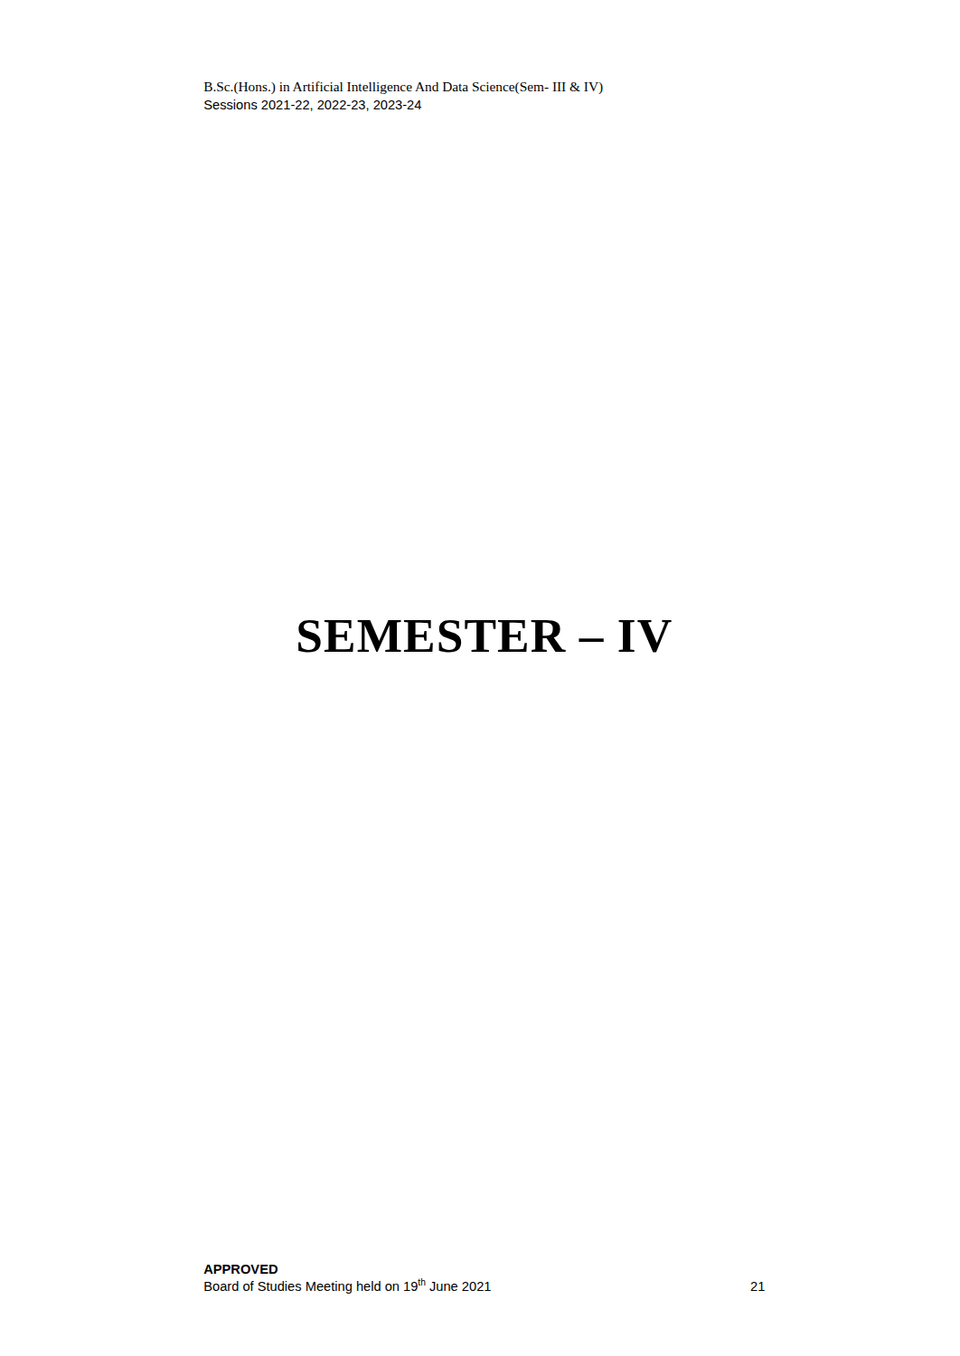B.Sc.(Hons.) in Artificial Intelligence And Data Science(Sem- III & IV)
Sessions 2021-22, 2022-23, 2023-24
SEMESTER – IV
APPROVED
Board of Studies Meeting held on 19th June 2021 21